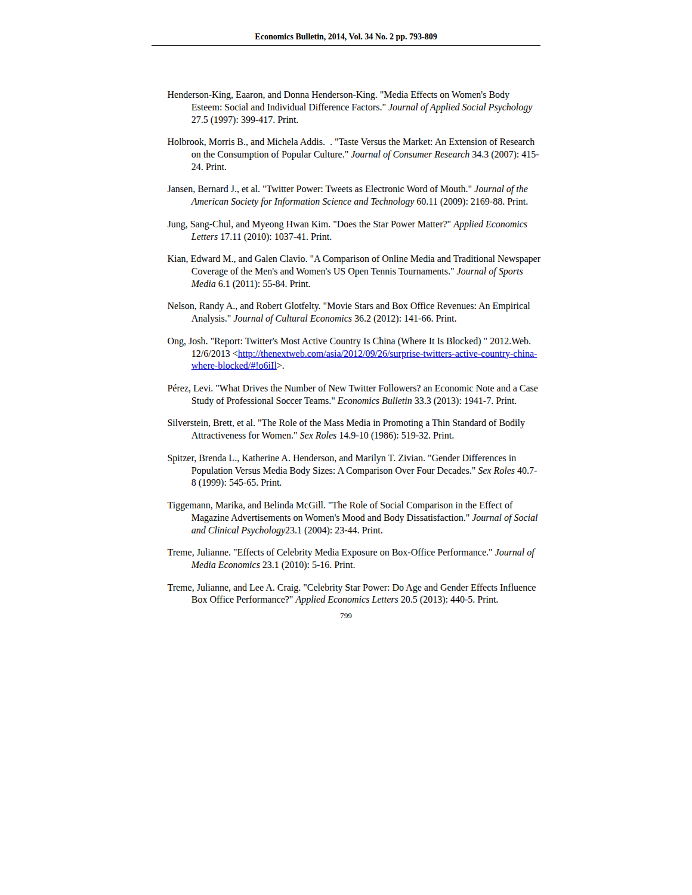Economics Bulletin, 2014, Vol. 34 No. 2 pp. 793-809
Henderson-King, Eaaron, and Donna Henderson-King. "Media Effects on Women's Body Esteem: Social and Individual Difference Factors." Journal of Applied Social Psychology 27.5 (1997): 399-417. Print.
Holbrook, Morris B., and Michela Addis. . "Taste Versus the Market: An Extension of Research on the Consumption of Popular Culture." Journal of Consumer Research 34.3 (2007): 415-24. Print.
Jansen, Bernard J., et al. "Twitter Power: Tweets as Electronic Word of Mouth." Journal of the American Society for Information Science and Technology 60.11 (2009): 2169-88. Print.
Jung, Sang-Chul, and Myeong Hwan Kim. "Does the Star Power Matter?" Applied Economics Letters 17.11 (2010): 1037-41. Print.
Kian, Edward M., and Galen Clavio. "A Comparison of Online Media and Traditional Newspaper Coverage of the Men's and Women's US Open Tennis Tournaments." Journal of Sports Media 6.1 (2011): 55-84. Print.
Nelson, Randy A., and Robert Glotfelty. "Movie Stars and Box Office Revenues: An Empirical Analysis." Journal of Cultural Economics 36.2 (2012): 141-66. Print.
Ong, Josh. "Report: Twitter's Most Active Country Is China (Where It Is Blocked) " 2012.Web. 12/6/2013 <http://thenextweb.com/asia/2012/09/26/surprise-twitters-active-country-china-where-blocked/#!o6iIl>.
Pérez, Levi. "What Drives the Number of New Twitter Followers? an Economic Note and a Case Study of Professional Soccer Teams." Economics Bulletin 33.3 (2013): 1941-7. Print.
Silverstein, Brett, et al. "The Role of the Mass Media in Promoting a Thin Standard of Bodily Attractiveness for Women." Sex Roles 14.9-10 (1986): 519-32. Print.
Spitzer, Brenda L., Katherine A. Henderson, and Marilyn T. Zivian. "Gender Differences in Population Versus Media Body Sizes: A Comparison Over Four Decades." Sex Roles 40.7-8 (1999): 545-65. Print.
Tiggemann, Marika, and Belinda McGill. "The Role of Social Comparison in the Effect of Magazine Advertisements on Women's Mood and Body Dissatisfaction." Journal of Social and Clinical Psychology23.1 (2004): 23-44. Print.
Treme, Julianne. "Effects of Celebrity Media Exposure on Box-Office Performance." Journal of Media Economics 23.1 (2010): 5-16. Print.
Treme, Julianne, and Lee A. Craig. "Celebrity Star Power: Do Age and Gender Effects Influence Box Office Performance?" Applied Economics Letters 20.5 (2013): 440-5. Print.
799